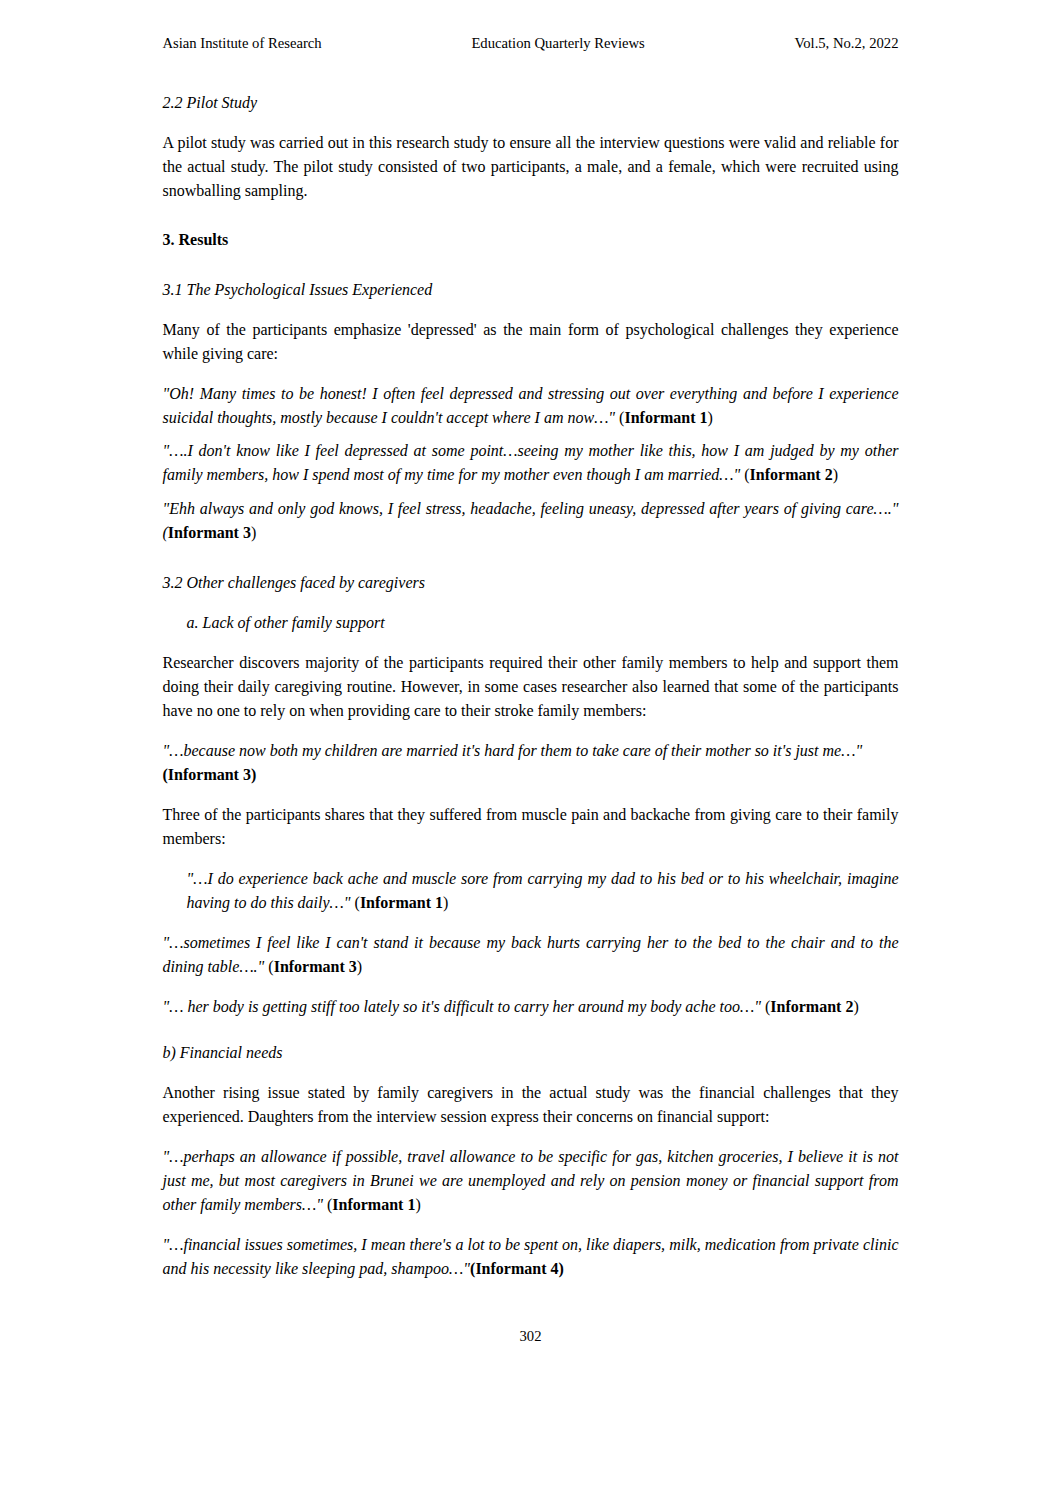Asian Institute of Research Education Quarterly Reviews Vol.5, No.2, 2022
2.2 Pilot Study
A pilot study was carried out in this research study to ensure all the interview questions were valid and reliable for the actual study. The pilot study consisted of two participants, a male, and a female, which were recruited using snowballing sampling.
3. Results
3.1 The Psychological Issues Experienced
Many of the participants emphasize 'depressed' as the main form of psychological challenges they experience while giving care:
"Oh! Many times to be honest! I often feel depressed and stressing out over everything and before I experience suicidal thoughts, mostly because I couldn't accept where I am now…" (Informant 1)
"….I don't know like I feel depressed at some point…seeing my mother like this, how I am judged by my other family members, how I spend most of my time for my mother even though I am married…" (Informant 2)
"Ehh always and only god knows, I feel stress, headache, feeling uneasy, depressed after years of giving care…." (Informant 3)
3.2 Other challenges faced by caregivers
Lack of other family support
Researcher discovers majority of the participants required their other family members to help and support them doing their daily caregiving routine. However, in some cases researcher also learned that some of the participants have no one to rely on when providing care to their stroke family members:
"…because now both my children are married it's hard for them to take care of their mother so it's just me…"
(Informant 3)
Three of the participants shares that they suffered from muscle pain and backache from giving care to their family members:
"…I do experience back ache and muscle sore from carrying my dad to his bed or to his wheelchair, imagine having to do this daily…" (Informant 1)
"…sometimes I feel like I can't stand it because my back hurts carrying her to the bed to the chair and to the dining table…." (Informant 3)
"… her body is getting stiff too lately so it's difficult to carry her around my body ache too…" (Informant 2)
b) Financial needs
Another rising issue stated by family caregivers in the actual study was the financial challenges that they experienced. Daughters from the interview session express their concerns on financial support:
"…perhaps an allowance if possible, travel allowance to be specific for gas, kitchen groceries, I believe it is not just me, but most caregivers in Brunei we are unemployed and rely on pension money or financial support from other family members…" (Informant 1)
"…financial issues sometimes, I mean there's a lot to be spent on, like diapers, milk, medication from private clinic and his necessity like sleeping pad, shampoo…"(Informant 4)
302